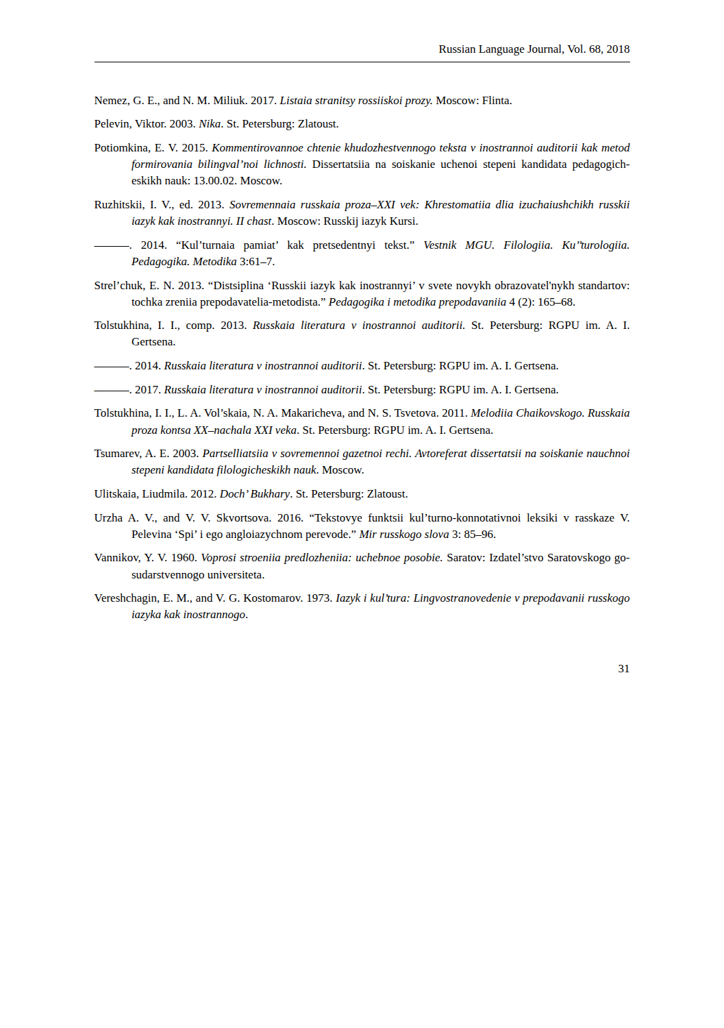Russian Language Journal, Vol. 68, 2018
Nemez, G. E., and N. M. Miliuk. 2017. Listaia stranitsy rossiiskoi prozy. Moscow: Flinta.
Pelevin, Viktor. 2003. Nika. St. Petersburg: Zlatoust.
Potiomkina, E. V. 2015. Kommentirovannoe chtenie khudozhestvennogo teksta v inostrannoi auditorii kak metod formirovania bilingval’noi lichnosti. Dissertatsiia na soiskanie uchenoi stepeni kandidata pedagogicheskikh nauk: 13.00.02. Moscow.
Ruzhitskii, I. V., ed. 2013. Sovremennaia russkaia proza–XXI vek: Khrestomatiia dlia izuchaiushchikh russkii iazyk kak inostrannyi. II chast. Moscow: Russkij iazyk Kursi.
———. 2014. “Kul’turnaia pamiat’ kak pretsedentnyi tekst.” Vestnik MGU. Filologiia. Ku’’turologiia. Pedagogika. Metodika 3:61–7.
Strel’chuk, E. N. 2013. “Distsiplina ‘Russkii iazyk kak inostrannyi’ v svete novykh obrazovatel'nykh standartov: tochka zreniia prepodavatelia-metodista.” Pedagogika i metodika prepodavaniia 4 (2): 165–68.
Tolstukhina, I. I., comp. 2013. Russkaia literatura v inostrannoi auditorii. St. Petersburg: RGPU im. A. I. Gertsena.
———. 2014. Russkaia literatura v inostrannoi auditorii. St. Petersburg: RGPU im. A. I. Gertsena.
———. 2017. Russkaia literatura v inostrannoi auditorii. St. Petersburg: RGPU im. A. I. Gertsena.
Tolstukhina, I. I., L. A. Vol’skaia, N. A. Makaricheva, and N. S. Tsvetova. 2011. Melodiia Chaikovskogo. Russkaia proza kontsa XX–nachala XXI veka. St. Petersburg: RGPU im. A. I. Gertsena.
Tsumarev, A. E. 2003. Partselliatsiia v sovremennoi gazetnoi rechi. Avtoreferat dissertatsii na soiskanie nauchnoi stepeni kandidata filologicheskikh nauk. Moscow.
Ulitskaia, Liudmila. 2012. Doch’ Bukhary. St. Petersburg: Zlatoust.
Urzha A. V., and V. V. Skvortsova. 2016. “Tekstovye funktsii kul’turno-konnotativnoi leksiki v rasskaze V. Pelevina ‘Spi’ i ego angloiazychnom perevode.” Mir russkogo slova 3: 85–96.
Vannikov, Y. V. 1960. Voprosi stroeniia predlozheniia: uchebnoe posobie. Saratov: Izdatel’stvo Saratovskogo gosudarstvennogo universiteta.
Vereshchagin, E. M., and V. G. Kostomarov. 1973. Iazyk i kul’tura: Lingvostranovedenie v prepodavanii russkogo iazyka kak inostrannogo.
31